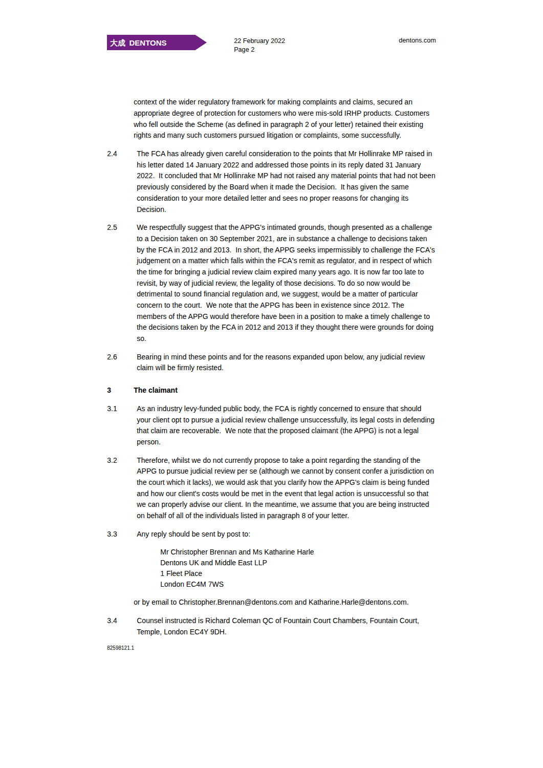22 February 2022
Page 2
dentons.com
context of the wider regulatory framework for making complaints and claims, secured an appropriate degree of protection for customers who were mis-sold IRHP products. Customers who fell outside the Scheme (as defined in paragraph 2 of your letter) retained their existing rights and many such customers pursued litigation or complaints, some successfully.
2.4 The FCA has already given careful consideration to the points that Mr Hollinrake MP raised in his letter dated 14 January 2022 and addressed those points in its reply dated 31 January 2022. It concluded that Mr Hollinrake MP had not raised any material points that had not been previously considered by the Board when it made the Decision. It has given the same consideration to your more detailed letter and sees no proper reasons for changing its Decision.
2.5 We respectfully suggest that the APPG's intimated grounds, though presented as a challenge to a Decision taken on 30 September 2021, are in substance a challenge to decisions taken by the FCA in 2012 and 2013. In short, the APPG seeks impermissibly to challenge the FCA's judgement on a matter which falls within the FCA's remit as regulator, and in respect of which the time for bringing a judicial review claim expired many years ago. It is now far too late to revisit, by way of judicial review, the legality of those decisions. To do so now would be detrimental to sound financial regulation and, we suggest, would be a matter of particular concern to the court. We note that the APPG has been in existence since 2012. The members of the APPG would therefore have been in a position to make a timely challenge to the decisions taken by the FCA in 2012 and 2013 if they thought there were grounds for doing so.
2.6 Bearing in mind these points and for the reasons expanded upon below, any judicial review claim will be firmly resisted.
3 The claimant
3.1 As an industry levy-funded public body, the FCA is rightly concerned to ensure that should your client opt to pursue a judicial review challenge unsuccessfully, its legal costs in defending that claim are recoverable. We note that the proposed claimant (the APPG) is not a legal person.
3.2 Therefore, whilst we do not currently propose to take a point regarding the standing of the APPG to pursue judicial review per se (although we cannot by consent confer a jurisdiction on the court which it lacks), we would ask that you clarify how the APPG's claim is being funded and how our client's costs would be met in the event that legal action is unsuccessful so that we can properly advise our client. In the meantime, we assume that you are being instructed on behalf of all of the individuals listed in paragraph 8 of your letter.
3.3 Any reply should be sent by post to:
Mr Christopher Brennan and Ms Katharine Harle
Dentons UK and Middle East LLP
1 Fleet Place
London EC4M 7WS
or by email to Christopher.Brennan@dentons.com and Katharine.Harle@dentons.com.
3.4 Counsel instructed is Richard Coleman QC of Fountain Court Chambers, Fountain Court, Temple, London EC4Y 9DH.
82598121.1